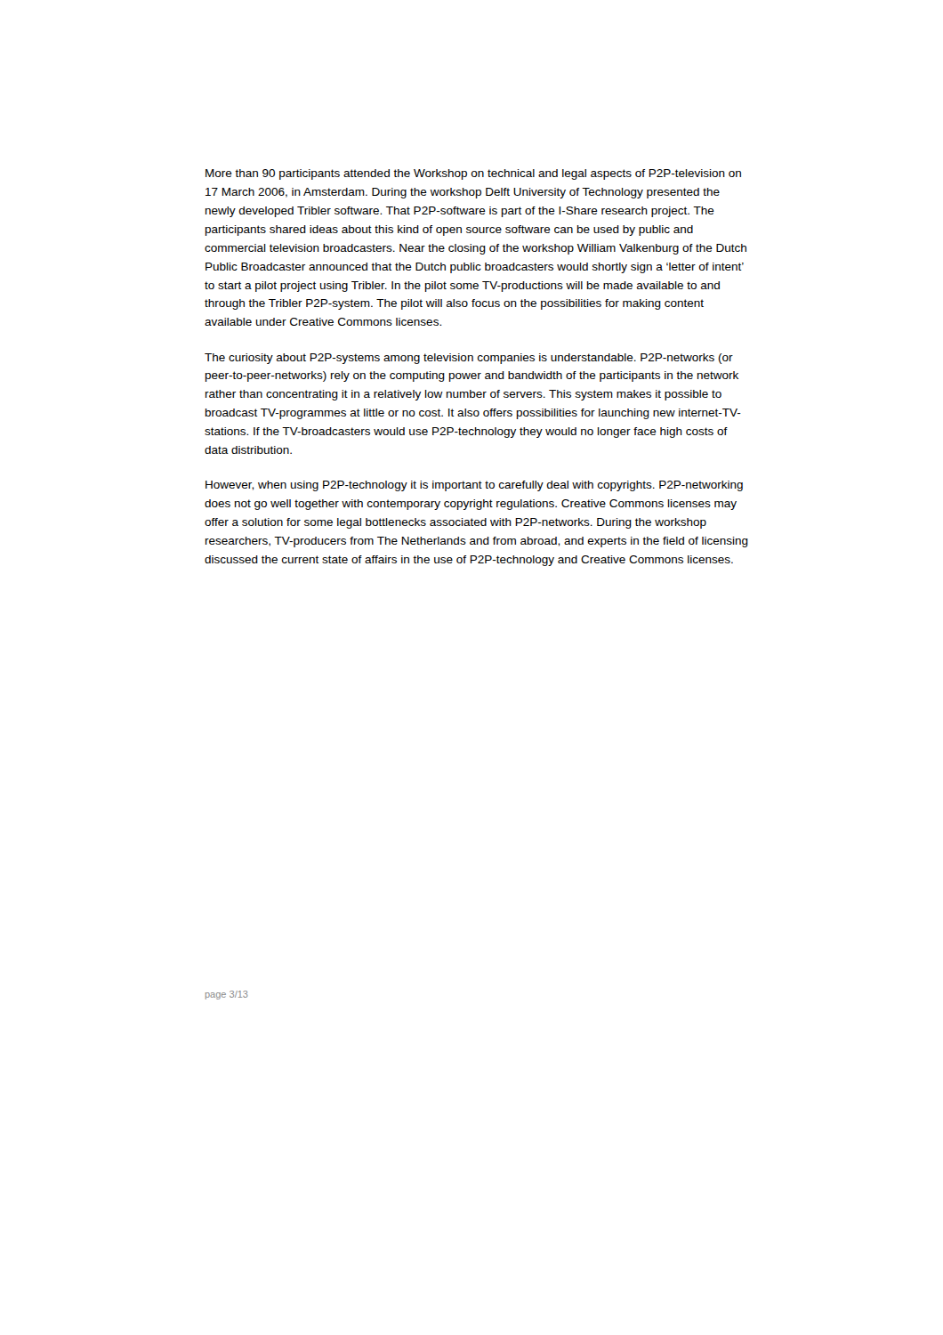More than 90 participants attended the Workshop on technical and legal aspects of P2P-television on 17 March 2006, in Amsterdam. During the workshop Delft University of Technology presented the newly developed Tribler software. That P2P-software is part of the I-Share research project. The participants shared ideas about this kind of open source software can be used by public and commercial television broadcasters. Near the closing of the workshop William Valkenburg of the Dutch Public Broadcaster announced that the Dutch public broadcasters would shortly sign a ‘letter of intent’ to start a pilot project using Tribler. In the pilot some TV-productions will be made available to and through the Tribler P2P-system. The pilot will also focus on the possibilities for making content available under Creative Commons licenses.
The curiosity about P2P-systems among television companies is understandable. P2P-networks (or peer-to-peer-networks) rely on the computing power and bandwidth of the participants in the network rather than concentrating it in a relatively low number of servers. This system makes it possible to broadcast TV-programmes at little or no cost. It also offers possibilities for launching new internet-TV-stations. If the TV-broadcasters would use P2P-technology they would no longer face high costs of data distribution.
However, when using P2P-technology it is important to carefully deal with copyrights. P2P-networking does not go well together with contemporary copyright regulations. Creative Commons licenses may offer a solution for some legal bottlenecks associated with P2P-networks. During the workshop researchers, TV-producers from The Netherlands and from abroad, and experts in the field of licensing discussed the current state of affairs in the use of P2P-technology and Creative Commons licenses.
page 3/13